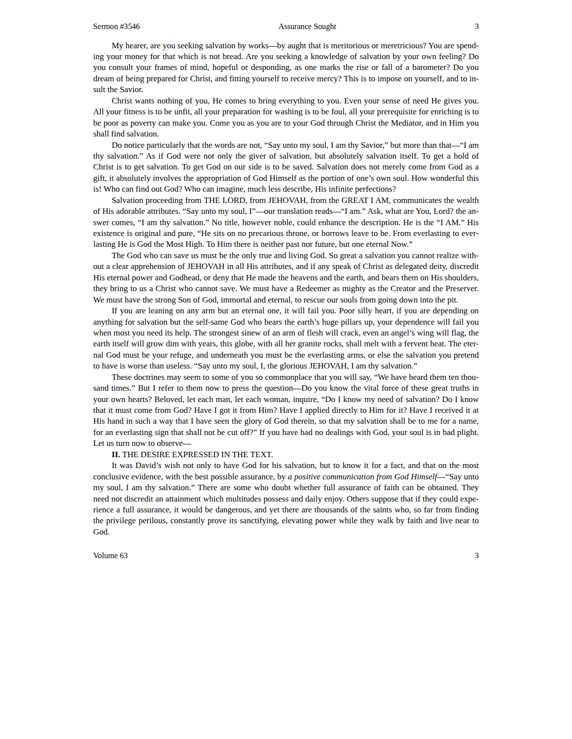Sermon #3546 Assurance Sought 3
My hearer, are you seeking salvation by works—by aught that is meritorious or meretricious? You are spending your money for that which is not bread. Are you seeking a knowledge of salvation by your own feeling? Do you consult your frames of mind, hopeful or desponding, as one marks the rise or fall of a barometer? Do you dream of being prepared for Christ, and fitting yourself to receive mercy? This is to impose on yourself, and to insult the Savior.
Christ wants nothing of you, He comes to bring everything to you. Even your sense of need He gives you. All your fitness is to be unfit, all your preparation for washing is to be foul, all your prerequisite for enriching is to be poor as poverty can make you. Come you as you are to your God through Christ the Mediator, and in Him you shall find salvation.
Do notice particularly that the words are not, “Say unto my soul, I am thy Savior,” but more than that—“I am thy salvation.” As if God were not only the giver of salvation, but absolutely salvation itself. To get a hold of Christ is to get salvation. To get God on our side is to be saved. Salvation does not merely come from God as a gift, it absolutely involves the appropriation of God Himself as the portion of one’s own soul. How wonderful this is! Who can find out God? Who can imagine, much less describe, His infinite perfections?
Salvation proceeding from THE LORD, from JEHOVAH, from the GREAT I AM, communicates the wealth of His adorable attributes. “Say unto my soul, I”—our translation reads—“I am.” Ask, what are You, Lord? the answer comes, “I am thy salvation.” No title, however noble, could enhance the description. He is the “I AM.” His existence is original and pure, “He sits on no precarious throne, or borrows leave to be. From everlasting to everlasting He is God the Most High. To Him there is neither past nor future, but one eternal Now.”
The God who can save us must be the only true and living God. So great a salvation you cannot realize without a clear apprehension of JEHOVAH in all His attributes, and if any speak of Christ as delegated deity, discredit His eternal power and Godhead, or deny that He made the heavens and the earth, and bears them on His shoulders, they bring to us a Christ who cannot save. We must have a Redeemer as mighty as the Creator and the Preserver. We must have the strong Son of God, immortal and eternal, to rescue our souls from going down into the pit.
If you are leaning on any arm but an eternal one, it will fail you. Poor silly heart, if you are depending on anything for salvation but the self-same God who bears the earth’s huge pillars up, your dependence will fail you when most you need its help. The strongest sinew of an arm of flesh will crack, even an angel’s wing will flag, the earth itself will grow dim with years, this globe, with all her granite rocks, shall melt with a fervent heat. The eternal God must be your refuge, and underneath you must be the everlasting arms, or else the salvation you pretend to have is worse than useless. “Say unto my soul, I, the glorious JEHOVAH, I am thy salvation.”
These doctrines may seem to some of you so commonplace that you will say, “We have heard them ten thousand times.” But I refer to them now to press the question—Do you know the vital force of these great truths in your own hearts? Beloved, let each man, let each woman, inquire, “Do I know my need of salvation? Do I know that it must come from God? Have I got it from Him? Have I applied directly to Him for it? Have I received it at His hand in such a way that I have seen the glory of God therein, so that my salvation shall be to me for a name, for an everlasting sign that shall not be cut off?” If you have had no dealings with God, your soul is in bad plight. Let us turn now to observe—
II. THE DESIRE EXPRESSED IN THE TEXT.
It was David’s wish not only to have God for his salvation, but to know it for a fact, and that on the most conclusive evidence, with the best possible assurance, by a positive communication from God Himself—“Say unto my soul, I am thy salvation.” There are some who doubt whether full assurance of faith can be obtained. They need not discredit an attainment which multitudes possess and daily enjoy. Others suppose that if they could experience a full assurance, it would be dangerous, and yet there are thousands of the saints who, so far from finding the privilege perilous, constantly prove its sanctifying, elevating power while they walk by faith and live near to God.
Volume 63 3